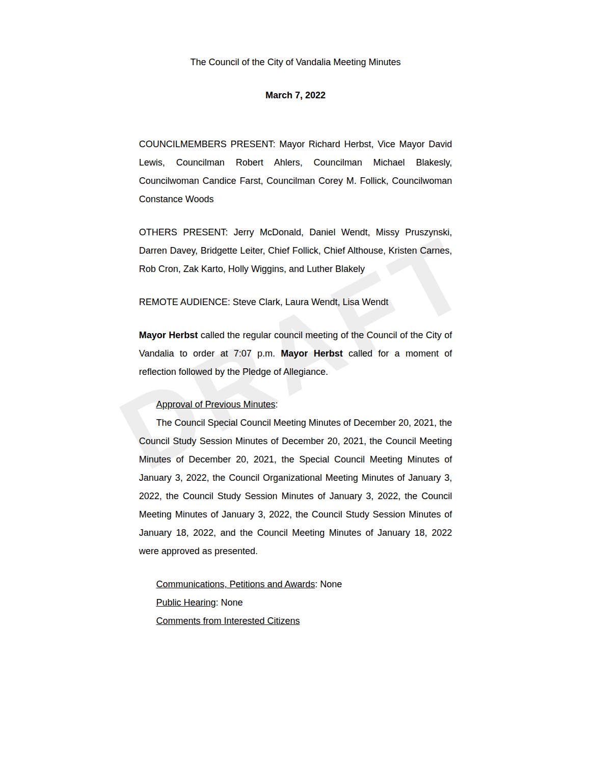DRAFT
The Council of the City of Vandalia Meeting Minutes
March 7, 2022
COUNCILMEMBERS PRESENT: Mayor Richard Herbst, Vice Mayor David Lewis, Councilman Robert Ahlers, Councilman Michael Blakesly, Councilwoman Candice Farst, Councilman Corey M. Follick, Councilwoman Constance Woods
OTHERS PRESENT: Jerry McDonald, Daniel Wendt, Missy Pruszynski, Darren Davey, Bridgette Leiter, Chief Follick, Chief Althouse, Kristen Carnes, Rob Cron, Zak Karto, Holly Wiggins, and Luther Blakely
REMOTE AUDIENCE: Steve Clark, Laura Wendt, Lisa Wendt
Mayor Herbst called the regular council meeting of the Council of the City of Vandalia to order at 7:07 p.m. Mayor Herbst called for a moment of reflection followed by the Pledge of Allegiance.
Approval of Previous Minutes:
The Council Special Council Meeting Minutes of December 20, 2021, the Council Study Session Minutes of December 20, 2021, the Council Meeting Minutes of December 20, 2021, the Special Council Meeting Minutes of January 3, 2022, the Council Organizational Meeting Minutes of January 3, 2022, the Council Study Session Minutes of January 3, 2022, the Council Meeting Minutes of January 3, 2022, the Council Study Session Minutes of January 18, 2022, and the Council Meeting Minutes of January 18, 2022 were approved as presented.
Communications, Petitions and Awards: None
Public Hearing: None
Comments from Interested Citizens